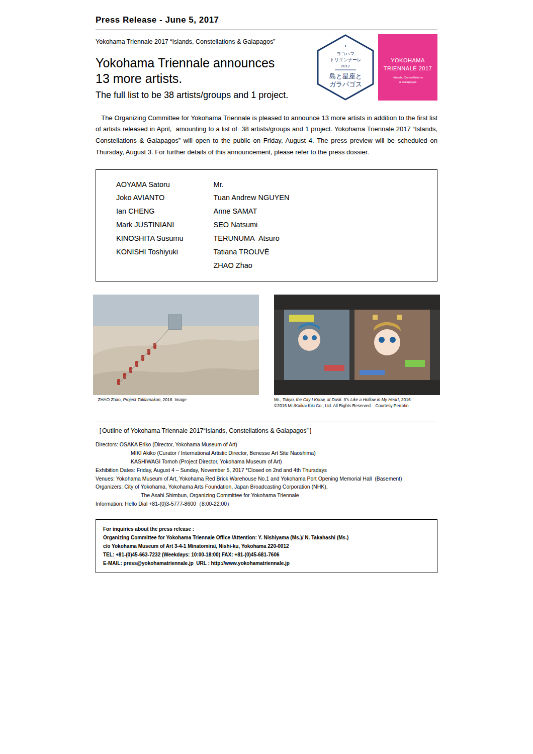Press Release - June 5, 2017
Yokohama Triennale 2017 “Islands, Constellations & Galapagos”
Yokohama Triennale announces
13 more artists.
The full list to be 38 artists/groups and 1 project.
✦ ヨコハマ トリエンナーレ 2017 島と星座と ガラパゴス
YOKOHAMA TRIENNALE 2017 Islands, Constellations & Galapagos
The Organizing Committee for Yokohama Triennale is pleased to announce 13 more artists in addition to the first list of artists released in April, amounting to a list of 38 artists/groups and 1 project. Yokohama Triennale 2017 “Islands, Constellations & Galapagos” will open to the public on Friday, August 4. The press preview will be scheduled on Thursday, August 3. For further details of this announcement, please refer to the press dossier.
AOYAMA Satoru
Joko AVIANTO
Ian CHENG
Mark JUSTINIANI
KINOSHITA Susumu
KONISHI Toshiyuki
Mr.
Tuan Andrew NGUYEN
Anne SAMAT
SEO Natsumi
TERUNUMA Atsuro
Tatiana TROUVÉ
ZHAO Zhao
ZHAO Zhao, Project Taklamakan, 2016 Image
Mr., Tokyo, the City I Know, at Dusk: It’s Like a Hollow in My Heart, 2016
©2016 Mr./Kaikai Kiki Co., Ltd. All Rights Reserved. Courtesy Perrotin
［Outline of Yokohama Triennale 2017“Islands, Constellations & Galapagos”］
Directors: OSAKA Eriko (Director, Yokohama Museum of Art)
MIKI Akiko (Curator / International Artistic Director, Benesse Art Site Naoshima)
KASHIWAGI Tomoh (Project Director, Yokohama Museum of Art)
Exhibition Dates: Friday, August 4 – Sunday, November 5, 2017 *Closed on 2nd and 4th Thursdays
Venues: Yokohama Museum of Art, Yokohama Red Brick Warehouse No.1 and Yokohama Port Opening Memorial Hall (Basement)
Organizers: City of Yokohama, Yokohama Arts Foundation, Japan Broadcasting Corporation (NHK),
The Asahi Shimbun, Organizing Committee for Yokohama Triennale
Information: Hello Dial +81-(0)3-5777-8600（8:00-22:00）
For inquiries about the press release :
Organizing Committee for Yokohama Triennale Office /Attention: Y. Nishiyama (Ms.)/ N. Takahashi (Ms.)
c/o Yokohama Museum of Art 3-4-1 Minatomirai, Nishi-ku, Yokohama 220-0012
TEL: +81-(0)45-663-7232 (Weekdays: 10:00-18:00) FAX: +81-(0)45-681-7606
E-MAIL: press@yokohamatriennale.jp URL : http://www.yokohamatriennale.jp